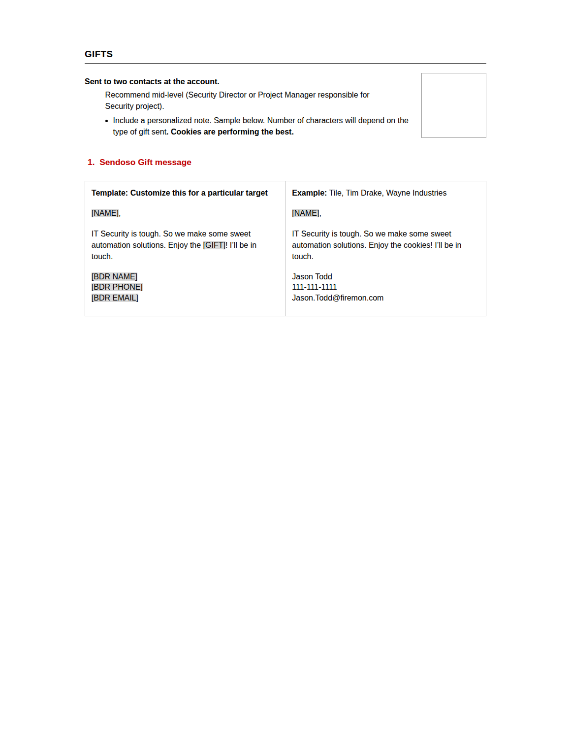GIFTS
Sent to two contacts at the account.
Recommend mid-level (Security Director or Project Manager responsible for Security project).
Include a personalized note. Sample below. Number of characters will depend on the type of gift sent. Cookies are performing the best.
1. Sendoso Gift message
| Template: Customize this for a particular target [NAME] , IT Security is tough. So we make some sweet automation solutions. Enjoy the [GIFT] ! I’ll be in touch. [BDR NAME] [BDR PHONE] [BDR EMAIL] | Example: Tile, Tim Drake, Wayne Industries [NAME] , IT Security is tough. So we make some sweet automation solutions. Enjoy the cookies! I’ll be in touch. Jason Todd 111-111-1111 Jason.Todd@firemon.com |